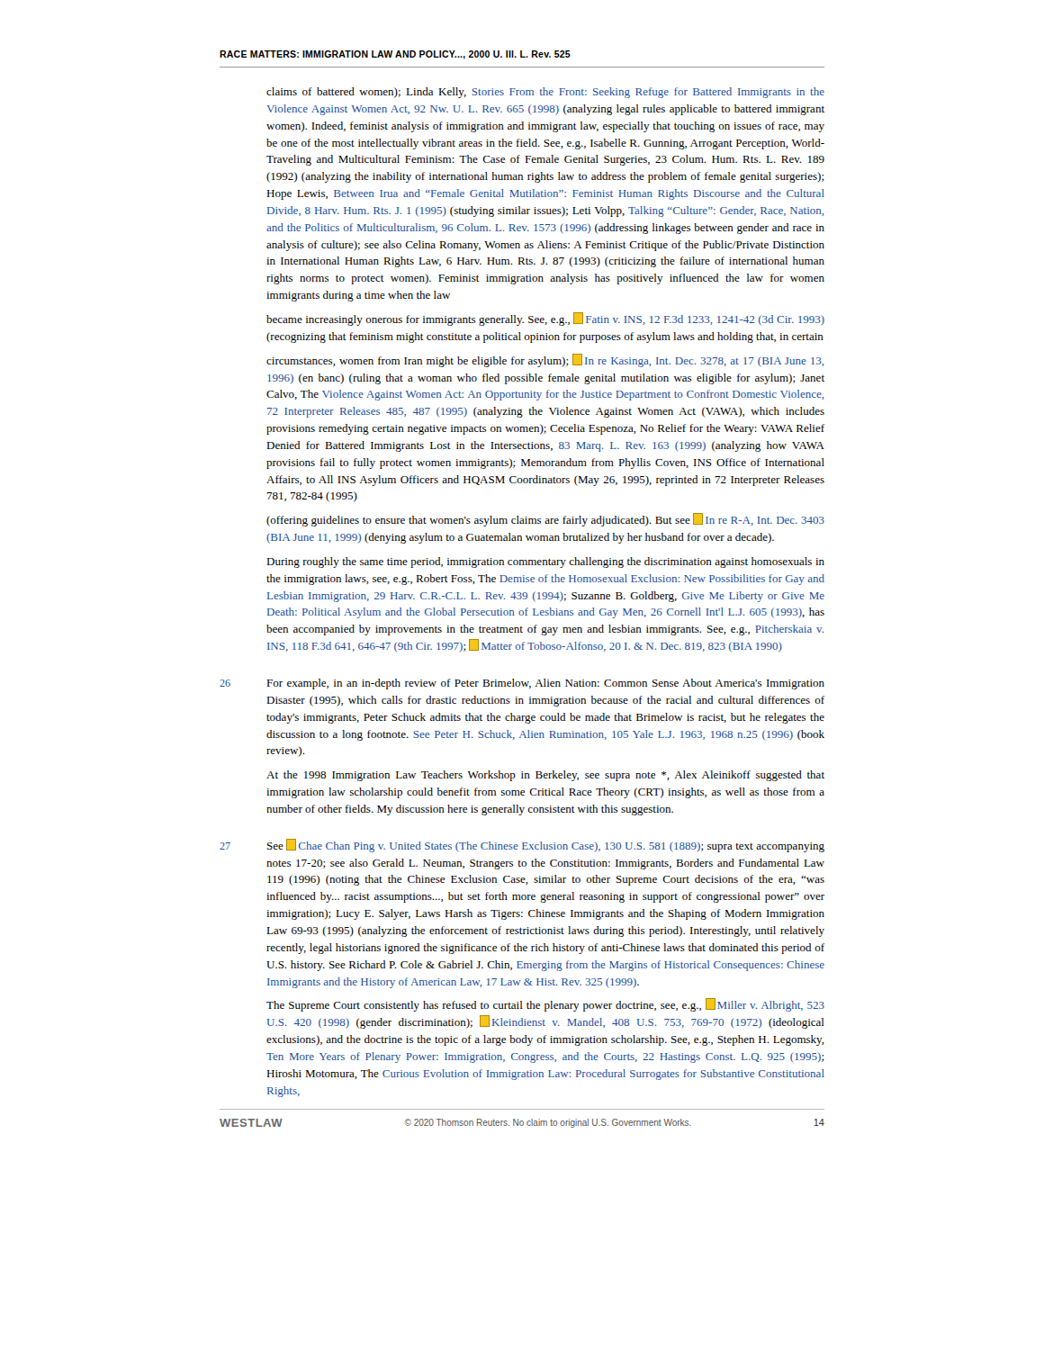RACE MATTERS: IMMIGRATION LAW AND POLICY..., 2000 U. Ill. L. Rev. 525
claims of battered women); Linda Kelly, Stories From the Front: Seeking Refuge for Battered Immigrants in the Violence Against Women Act, 92 Nw. U. L. Rev. 665 (1998) (analyzing legal rules applicable to battered immigrant women). Indeed, feminist analysis of immigration and immigrant law, especially that touching on issues of race, may be one of the most intellectually vibrant areas in the field. See, e.g., Isabelle R. Gunning, Arrogant Perception, World-Traveling and Multicultural Feminism: The Case of Female Genital Surgeries, 23 Colum. Hum. Rts. L. Rev. 189 (1992) (analyzing the inability of international human rights law to address the problem of female genital surgeries); Hope Lewis, Between Irua and “Female Genital Mutilation”: Feminist Human Rights Discourse and the Cultural Divide, 8 Harv. Hum. Rts. J. 1 (1995) (studying similar issues); Leti Volpp, Talking “Culture”: Gender, Race, Nation, and the Politics of Multiculturalism, 96 Colum. L. Rev. 1573 (1996) (addressing linkages between gender and race in analysis of culture); see also Celina Romany, Women as Aliens: A Feminist Critique of the Public/Private Distinction in International Human Rights Law, 6 Harv. Hum. Rts. J. 87 (1993) (criticizing the failure of international human rights norms to protect women). Feminist immigration analysis has positively influenced the law for women immigrants during a time when the law
became increasingly onerous for immigrants generally. See, e.g., Fatin v. INS, 12 F.3d 1233, 1241-42 (3d Cir. 1993) (recognizing that feminism might constitute a political opinion for purposes of asylum laws and holding that, in certain
circumstances, women from Iran might be eligible for asylum); In re Kasinga, Int. Dec. 3278, at 17 (BIA June 13, 1996) (en banc) (ruling that a woman who fled possible female genital mutilation was eligible for asylum); Janet Calvo, The Violence Against Women Act: An Opportunity for the Justice Department to Confront Domestic Violence, 72 Interpreter Releases 485, 487 (1995) (analyzing the Violence Against Women Act (VAWA), which includes provisions remedying certain negative impacts on women); Cecelia Espenoza, No Relief for the Weary: VAWA Relief Denied for Battered Immigrants Lost in the Intersections, 83 Marq. L. Rev. 163 (1999) (analyzing how VAWA provisions fail to fully protect women immigrants); Memorandum from Phyllis Coven, INS Office of International Affairs, to All INS Asylum Officers and HQASM Coordinators (May 26, 1995), reprinted in 72 Interpreter Releases 781, 782-84 (1995)
(offering guidelines to ensure that women's asylum claims are fairly adjudicated). But see In re R-A, Int. Dec. 3403 (BIA June 11, 1999) (denying asylum to a Guatemalan woman brutalized by her husband for over a decade).
During roughly the same time period, immigration commentary challenging the discrimination against homosexuals in the immigration laws, see, e.g., Robert Foss, The Demise of the Homosexual Exclusion: New Possibilities for Gay and Lesbian Immigration, 29 Harv. C.R.-C.L. L. Rev. 439 (1994); Suzanne B. Goldberg, Give Me Liberty or Give Me Death: Political Asylum and the Global Persecution of Lesbians and Gay Men, 26 Cornell Int'l L.J. 605 (1993), has been accompanied by improvements in the treatment of gay men and lesbian immigrants. See, e.g., Pitcherskaia v. INS, 118 F.3d 641, 646-47 (9th Cir. 1997); Matter of Toboso-Alfonso, 20 I. & N. Dec. 819, 823 (BIA 1990)
26
For example, in an in-depth review of Peter Brimelow, Alien Nation: Common Sense About America's Immigration Disaster (1995), which calls for drastic reductions in immigration because of the racial and cultural differences of today's immigrants, Peter Schuck admits that the charge could be made that Brimelow is racist, but he relegates the discussion to a long footnote. See Peter H. Schuck, Alien Rumination, 105 Yale L.J. 1963, 1968 n.25 (1996) (book review).
At the 1998 Immigration Law Teachers Workshop in Berkeley, see supra note *, Alex Aleinikoff suggested that immigration law scholarship could benefit from some Critical Race Theory (CRT) insights, as well as those from a number of other fields. My discussion here is generally consistent with this suggestion.
27
See Chae Chan Ping v. United States (The Chinese Exclusion Case), 130 U.S. 581 (1889); supra text accompanying notes 17-20; see also Gerald L. Neuman, Strangers to the Constitution: Immigrants, Borders and Fundamental Law 119 (1996) (noting that the Chinese Exclusion Case, similar to other Supreme Court decisions of the era, “was influenced by... racist assumptions..., but set forth more general reasoning in support of congressional power” over immigration); Lucy E. Salyer, Laws Harsh as Tigers: Chinese Immigrants and the Shaping of Modern Immigration Law 69-93 (1995) (analyzing the enforcement of restrictionist laws during this period). Interestingly, until relatively recently, legal historians ignored the significance of the rich history of anti-Chinese laws that dominated this period of U.S. history. See Richard P. Cole & Gabriel J. Chin, Emerging from the Margins of Historical Consequences: Chinese Immigrants and the History of American Law, 17 Law & Hist. Rev. 325 (1999).
The Supreme Court consistently has refused to curtail the plenary power doctrine, see, e.g., Miller v. Albright, 523 U.S. 420 (1998) (gender discrimination); Kleindienst v. Mandel, 408 U.S. 753, 769-70 (1972) (ideological exclusions), and the doctrine is the topic of a large body of immigration scholarship. See, e.g., Stephen H. Legomsky, Ten More Years of Plenary Power: Immigration, Congress, and the Courts, 22 Hastings Const. L.Q. 925 (1995); Hiroshi Motomura, The Curious Evolution of Immigration Law: Procedural Surrogates for Substantive Constitutional Rights,
WESTLAW
© 2020 Thomson Reuters. No claim to original U.S. Government Works.
14